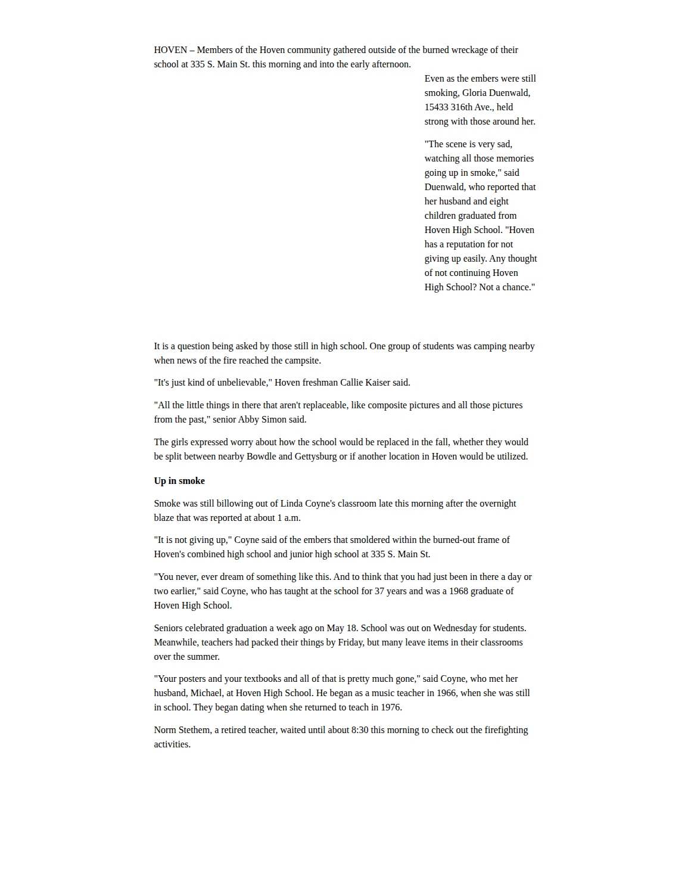HOVEN – Members of the Hoven community gathered outside of the burned wreckage of their school at 335 S. Main St. this morning and into the early afternoon.
Even as the embers were still smoking, Gloria Duenwald, 15433 316th Ave., held strong with those around her.
"The scene is very sad, watching all those memories going up in smoke," said Duenwald, who reported that her husband and eight children graduated from Hoven High School. "Hoven has a reputation for not giving up easily. Any thought of not continuing Hoven High School? Not a chance."
It is a question being asked by those still in high school. One group of students was camping nearby when news of the fire reached the campsite.
"It's just kind of unbelievable," Hoven freshman Callie Kaiser said.
"All the little things in there that aren't replaceable, like composite pictures and all those pictures from the past," senior Abby Simon said.
The girls expressed worry about how the school would be replaced in the fall, whether they would be split between nearby Bowdle and Gettysburg or if another location in Hoven would be utilized.
Up in smoke
Smoke was still billowing out of Linda Coyne's classroom late this morning after the overnight blaze that was reported at about 1 a.m.
"It is not giving up," Coyne said of the embers that smoldered within the burned-out frame of Hoven's combined high school and junior high school at 335 S. Main St.
"You never, ever dream of something like this. And to think that you had just been in there a day or two earlier," said Coyne, who has taught at the school for 37 years and was a 1968 graduate of Hoven High School.
Seniors celebrated graduation a week ago on May 18. School was out on Wednesday for students. Meanwhile, teachers had packed their things by Friday, but many leave items in their classrooms over the summer.
"Your posters and your textbooks and all of that is pretty much gone," said Coyne, who met her husband, Michael, at Hoven High School. He began as a music teacher in 1966, when she was still in school. They began dating when she returned to teach in 1976.
Norm Stethem, a retired teacher, waited until about 8:30 this morning to check out the firefighting activities.